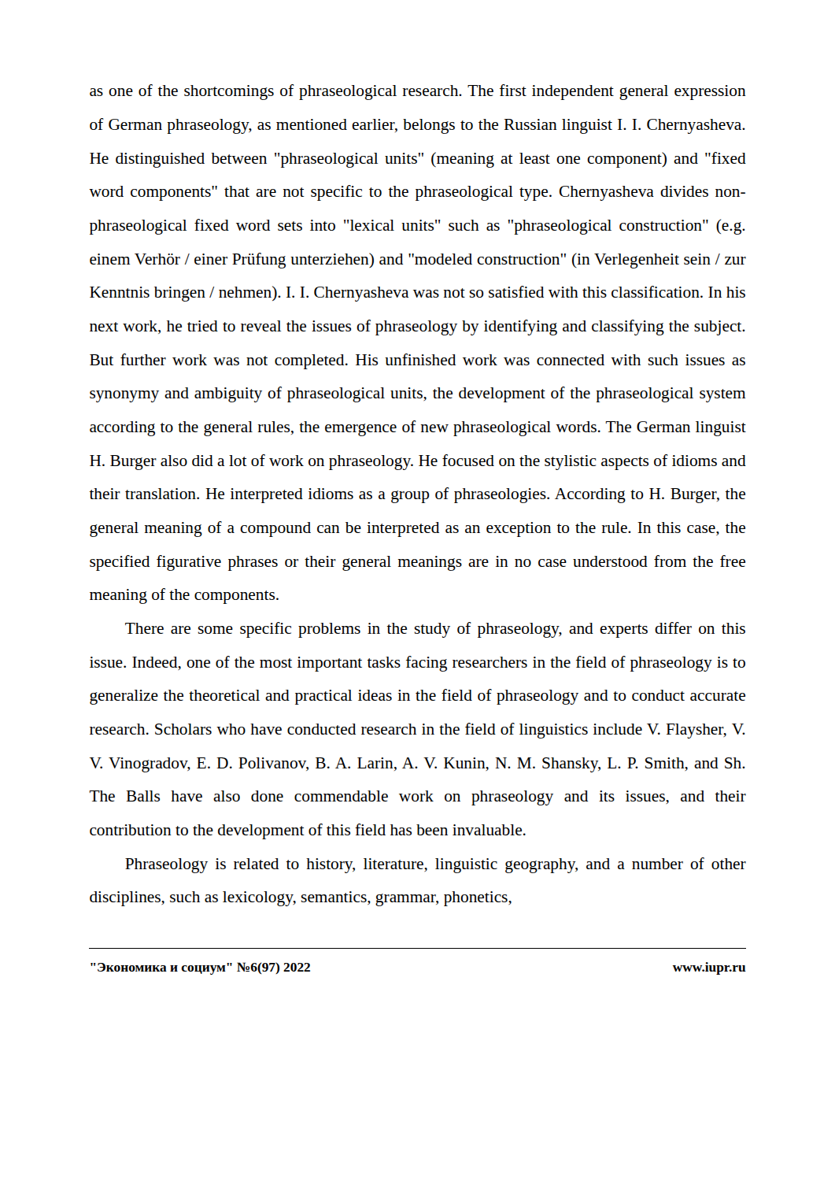as one of the shortcomings of phraseological research. The first independent general expression of German phraseology, as mentioned earlier, belongs to the Russian linguist I. I. Chernyasheva. He distinguished between "phraseological units" (meaning at least one component) and "fixed word components" that are not specific to the phraseological type. Chernyasheva divides non-phraseological fixed word sets into "lexical units" such as "phraseological construction" (e.g. einem Verhör / einer Prüfung unterziehen) and "modeled construction" (in Verlegenheit sein / zur Kenntnis bringen / nehmen). I. I. Chernyasheva was not so satisfied with this classification. In his next work, he tried to reveal the issues of phraseology by identifying and classifying the subject. But further work was not completed. His unfinished work was connected with such issues as synonymy and ambiguity of phraseological units, the development of the phraseological system according to the general rules, the emergence of new phraseological words. The German linguist H. Burger also did a lot of work on phraseology. He focused on the stylistic aspects of idioms and their translation. He interpreted idioms as a group of phraseologies. According to H. Burger, the general meaning of a compound can be interpreted as an exception to the rule. In this case, the specified figurative phrases or their general meanings are in no case understood from the free meaning of the components.
There are some specific problems in the study of phraseology, and experts differ on this issue. Indeed, one of the most important tasks facing researchers in the field of phraseology is to generalize the theoretical and practical ideas in the field of phraseology and to conduct accurate research. Scholars who have conducted research in the field of linguistics include V. Flaysher, V. V. Vinogradov, E. D. Polivanov, B. A. Larin, A. V. Kunin, N. M. Shansky, L. P. Smith, and Sh. The Balls have also done commendable work on phraseology and its issues, and their contribution to the development of this field has been invaluable.
Phraseology is related to history, literature, linguistic geography, and a number of other disciplines, such as lexicology, semantics, grammar, phonetics,
"Экономика и социум" №6(97) 2022 www.iupr.ru